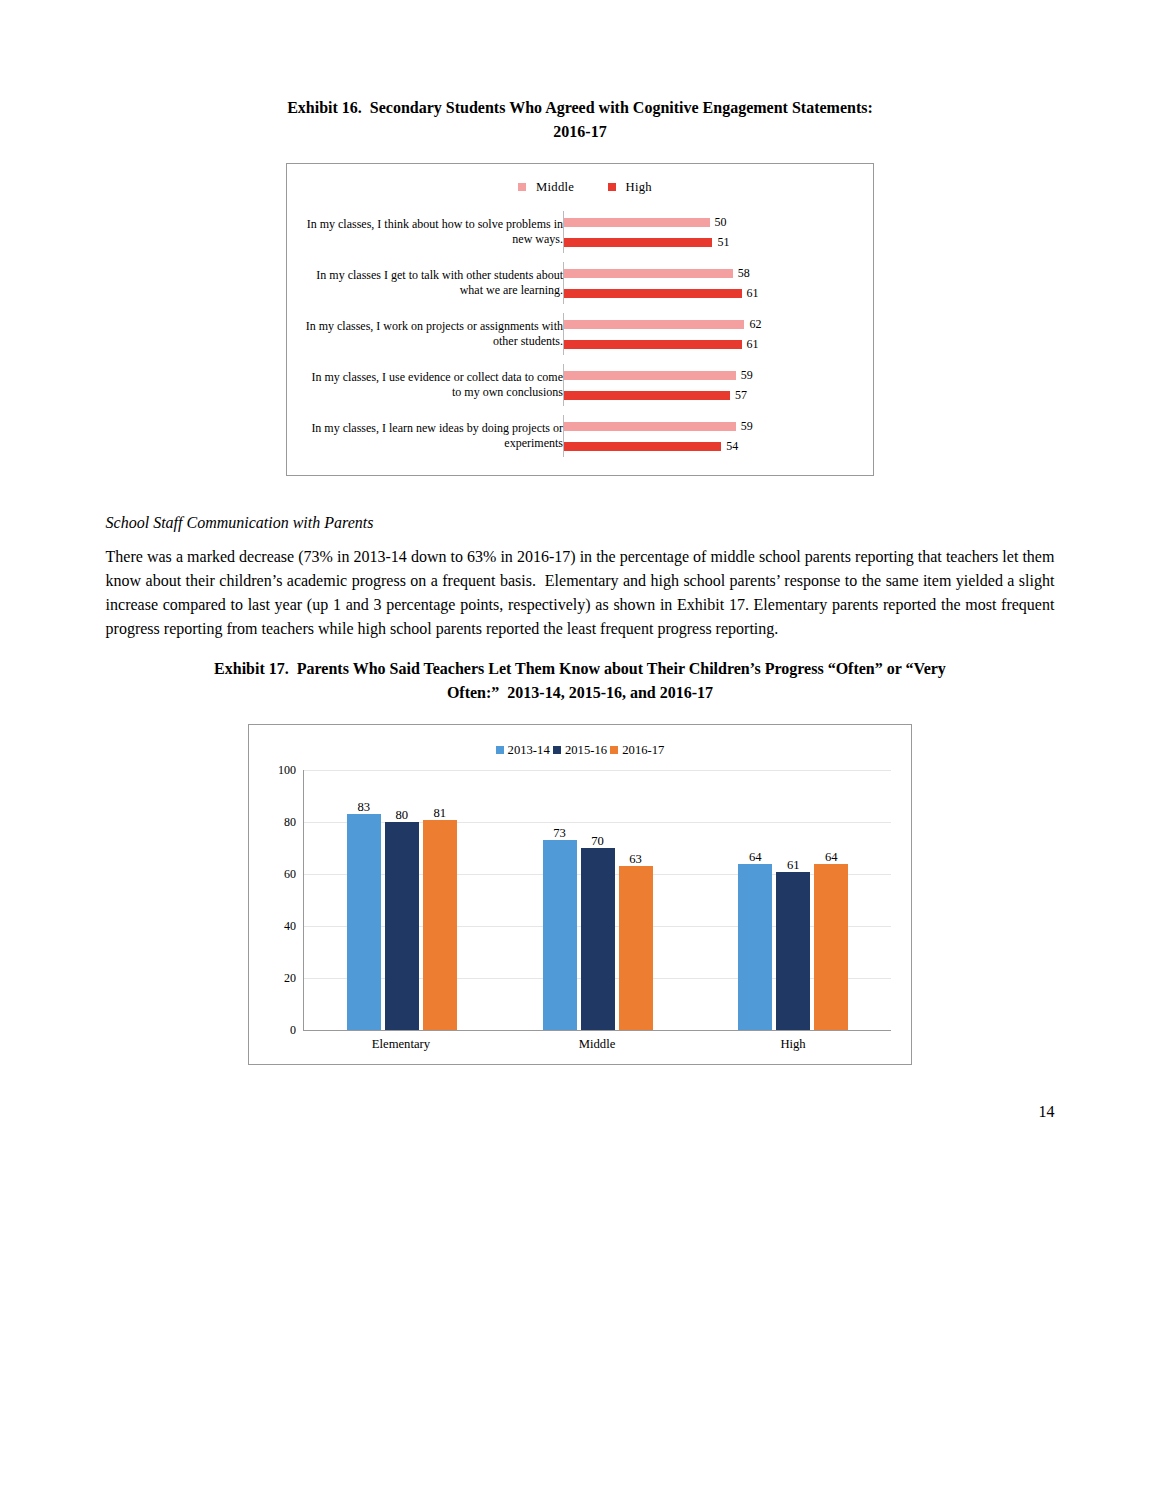Exhibit 16. Secondary Students Who Agreed with Cognitive Engagement Statements:
2016-17
Middle High
| In my classes, I think about how to solve problems in new ways. | 50 51 |
| In my classes I get to talk with other students about what we are learning. | 58 61 |
| In my classes, I work on projects or assignments with other students. | 62 61 |
| In my classes, I use evidence or collect data to come to my own conclusions | 59 57 |
| In my classes, I learn new ideas by doing projects or experiments | 59 54 |
School Staff Communication with Parents
There was a marked decrease (73% in 2013-14 down to 63% in 2016-17) in the percentage of middle school parents reporting that teachers let them know about their children’s academic progress on a frequent basis. Elementary and high school parents’ response to the same item yielded a slight increase compared to last year (up 1 and 3 percentage points, respectively) as shown in Exhibit 17. Elementary parents reported the most frequent progress reporting from teachers while high school parents reported the least frequent progress reporting.
Exhibit 17. Parents Who Said Teachers Let Them Know about Their Children’s Progress “Often” or “Very Often:” 2013-14, 2015-16, and 2016-17
2013-14 2015-16 2016-17
100
80
60
40
20
0
83
80
81
73
70
63
64
61
64
Elementary
Middle
High
14